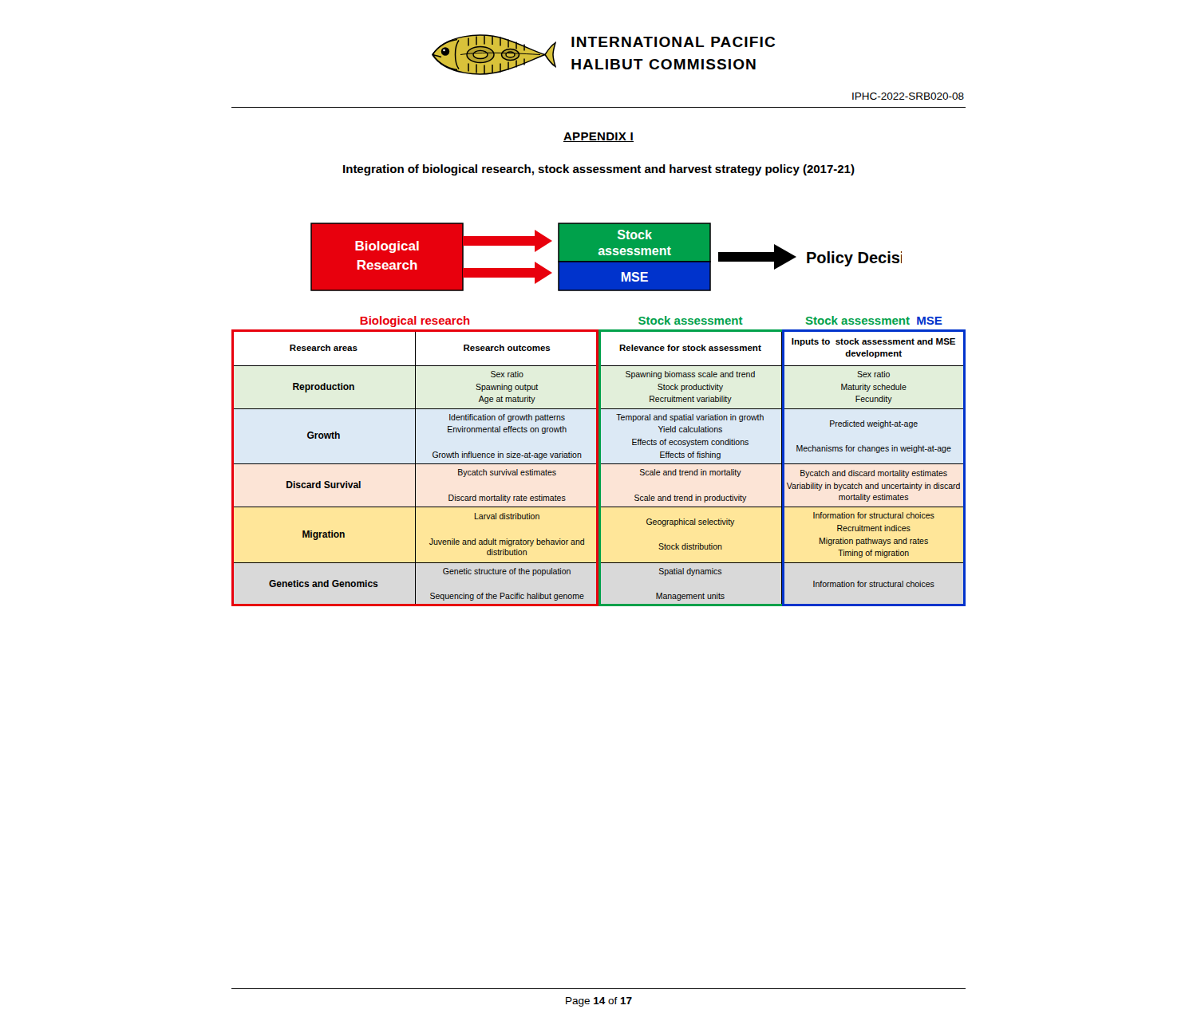International Pacific
Halibut Commission
IPHC-2022-SRB020-08
APPENDIX I
Integration of biological research, stock assessment and harvest strategy policy (2017-21)
Biological Research Stock assessment MSE Policy Decisions
Biological research
Stock assessment
Stock assessment MSE
| Research areas | Research outcomes | Relevance for stock assessment | Inputs to stock assessment and MSE development |
| --- | --- | --- | --- |
| Reproduction | Sex ratio Spawning output Age at maturity | Spawning biomass scale and trend Stock productivity Recruitment variability | Sex ratio Maturity schedule Fecundity |
| Growth | Identification of growth patterns Environmental effects on growth Growth influence in size-at-age variation | Temporal and spatial variation in growth Yield calculations Effects of ecosystem conditions Effects of fishing | Predicted weight-at-age Mechanisms for changes in weight-at-age |
| Discard Survival | Bycatch survival estimates Discard mortality rate estimates | Scale and trend in mortality Scale and trend in productivity | Bycatch and discard mortality estimates Variability in bycatch and uncertainty in discard mortality estimates |
| Migration | Larval distribution Juvenile and adult migratory behavior and distribution | Geographical selectivity Stock distribution | Information for structural choices Recruitment indices Migration pathways and rates Timing of migration |
| Genetics and Genomics | Genetic structure of the population Sequencing of the Pacific halibut genome | Spatial dynamics Management units | Information for structural choices |
Page 14 of 17